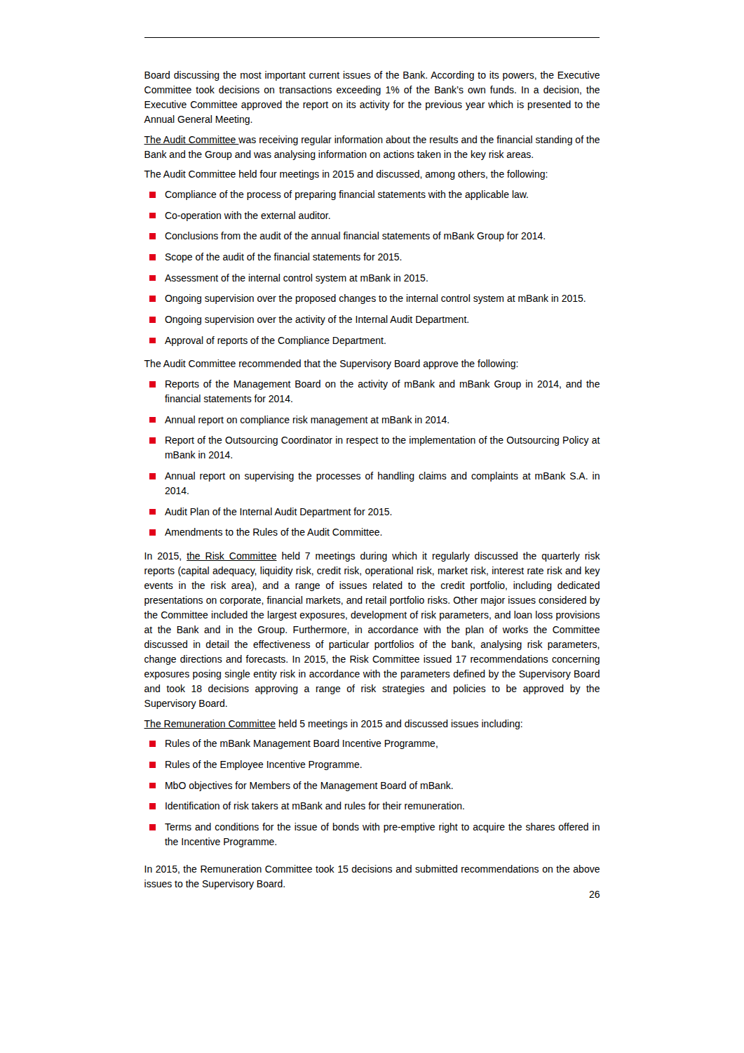Board discussing the most important current issues of the Bank. According to its powers, the Executive Committee took decisions on transactions exceeding 1% of the Bank’s own funds. In a decision, the Executive Committee approved the report on its activity for the previous year which is presented to the Annual General Meeting.
The Audit Committee was receiving regular information about the results and the financial standing of the Bank and the Group and was analysing information on actions taken in the key risk areas.
The Audit Committee held four meetings in 2015 and discussed, among others, the following:
Compliance of the process of preparing financial statements with the applicable law.
Co-operation with the external auditor.
Conclusions from the audit of the annual financial statements of mBank Group for 2014.
Scope of the audit of the financial statements for 2015.
Assessment of the internal control system at mBank in 2015.
Ongoing supervision over the proposed changes to the internal control system at mBank in 2015.
Ongoing supervision over the activity of the Internal Audit Department.
Approval of reports of the Compliance Department.
The Audit Committee recommended that the Supervisory Board approve the following:
Reports of the Management Board on the activity of mBank and mBank Group in 2014, and the financial statements for 2014.
Annual report on compliance risk management at mBank in 2014.
Report of the Outsourcing Coordinator in respect to the implementation of the Outsourcing Policy at mBank in 2014.
Annual report on supervising the processes of handling claims and complaints at mBank S.A. in 2014.
Audit Plan of the Internal Audit Department for 2015.
Amendments to the Rules of the Audit Committee.
In 2015, the Risk Committee held 7 meetings during which it regularly discussed the quarterly risk reports (capital adequacy, liquidity risk, credit risk, operational risk, market risk, interest rate risk and key events in the risk area), and a range of issues related to the credit portfolio, including dedicated presentations on corporate, financial markets, and retail portfolio risks. Other major issues considered by the Committee included the largest exposures, development of risk parameters, and loan loss provisions at the Bank and in the Group. Furthermore, in accordance with the plan of works the Committee discussed in detail the effectiveness of particular portfolios of the bank, analysing risk parameters, change directions and forecasts. In 2015, the Risk Committee issued 17 recommendations concerning exposures posing single entity risk in accordance with the parameters defined by the Supervisory Board and took 18 decisions approving a range of risk strategies and policies to be approved by the Supervisory Board.
The Remuneration Committee held 5 meetings in 2015 and discussed issues including:
Rules of the mBank Management Board Incentive Programme,
Rules of the Employee Incentive Programme.
MbO objectives for Members of the Management Board of mBank.
Identification of risk takers at mBank and rules for their remuneration.
Terms and conditions for the issue of bonds with pre-emptive right to acquire the shares offered in the Incentive Programme.
In 2015, the Remuneration Committee took 15 decisions and submitted recommendations on the above issues to the Supervisory Board.
26